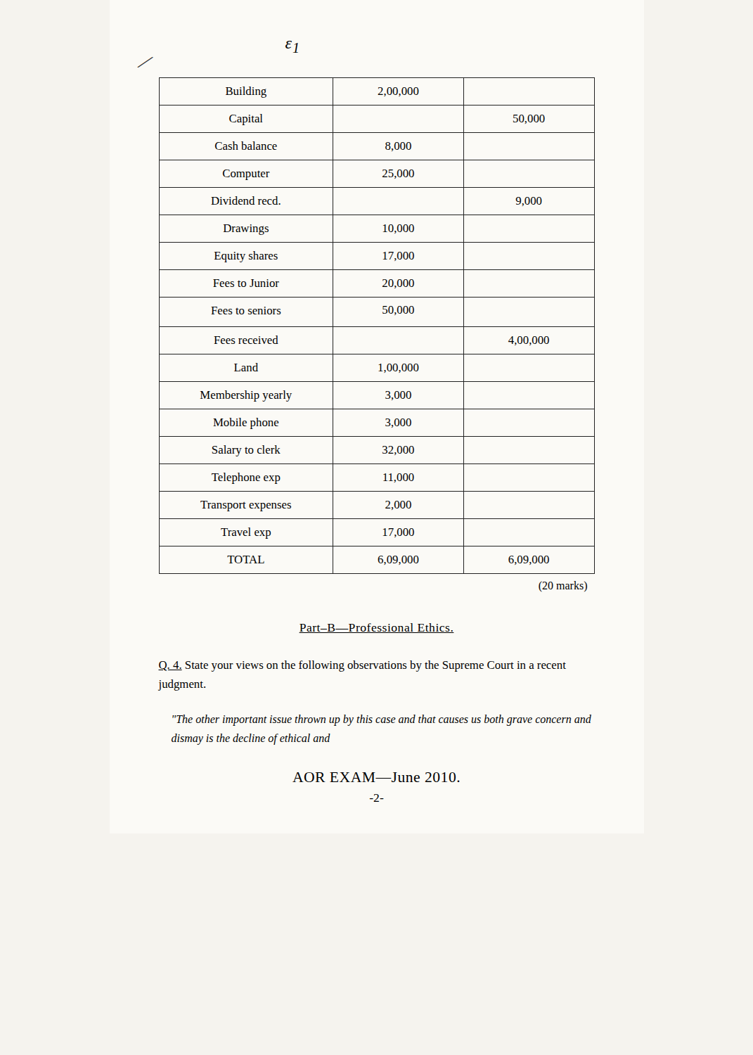⁄
ε1
| Building | 2,00,000 | |
| Capital | | 50,000 |
| Cash balance | 8,000 | |
| Computer | 25,000 | |
| Dividend recd. | | 9,000 |
| Drawings | 10,000 | |
| Equity shares | 17,000 | |
| Fees to Junior | 20,000 | |
| Fees to seniors | 50,000 | |
| Fees received | | 4,00,000 |
| Land | 1,00,000 | |
| Membership yearly | 3,000 | |
| Mobile phone | 3,000 | |
| Salary to clerk | 32,000 | |
| Telephone exp | 11,000 | |
| Transport expenses | 2,000 | |
| Travel exp | 17,000 | |
| TOTAL | 6,09,000 | 6,09,000 |
(20 marks)
Part–B—Professional Ethics.
Q. 4. State your views on the following observations by the Supreme Court in a recent judgment.
"The other important issue thrown up by this case and that causes us both grave concern and dismay is the decline of ethical and
AOR EXAM—June 2010.
-2-